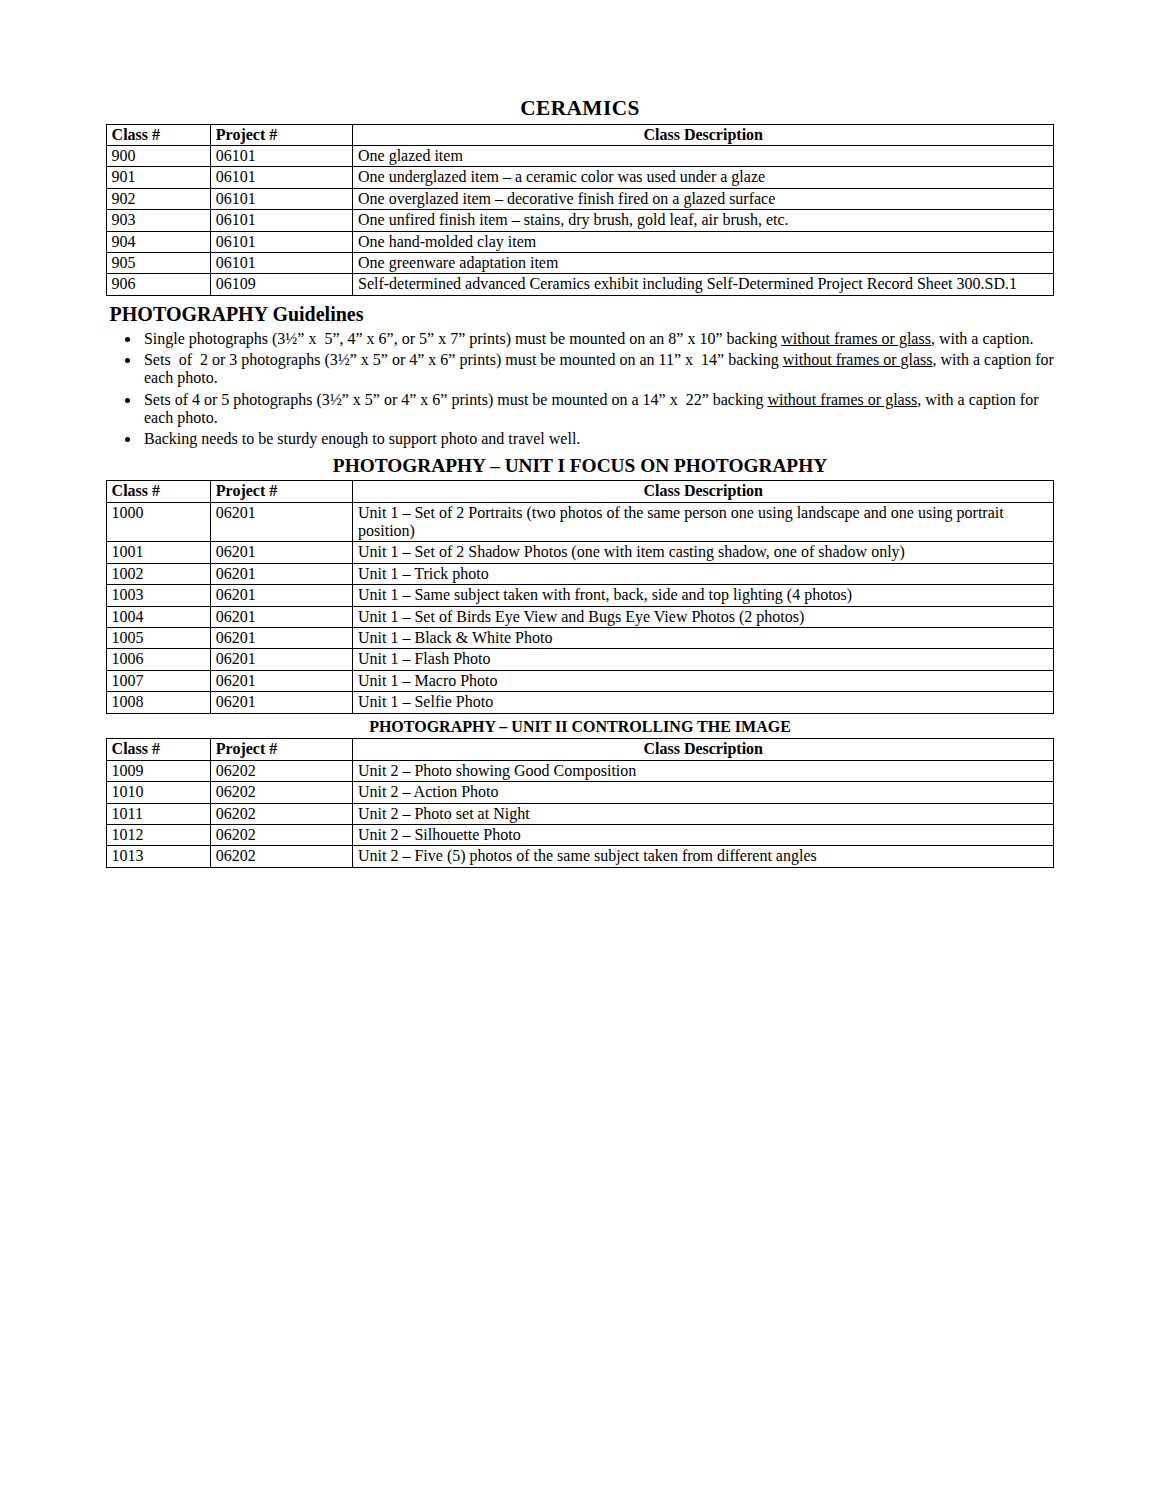CERAMICS
| Class # | Project # | Class Description |
| --- | --- | --- |
| 900 | 06101 | One glazed item |
| 901 | 06101 | One underglazed item – a ceramic color was used under a glaze |
| 902 | 06101 | One overglazed item – decorative finish fired on a glazed surface |
| 903 | 06101 | One unfired finish item – stains, dry brush, gold leaf, air brush, etc. |
| 904 | 06101 | One hand-molded clay item |
| 905 | 06101 | One greenware adaptation item |
| 906 | 06109 | Self-determined advanced Ceramics exhibit including Self-Determined Project Record Sheet 300.SD.1 |
PHOTOGRAPHY Guidelines
Single photographs (3½” x 5”, 4” x 6”, or 5” x 7” prints) must be mounted on an 8” x 10” backing without frames or glass, with a caption.
Sets of 2 or 3 photographs (3½” x 5” or 4” x 6” prints) must be mounted on an 11” x 14” backing without frames or glass, with a caption for each photo.
Sets of 4 or 5 photographs (3½” x 5” or 4” x 6” prints) must be mounted on a 14” x 22” backing without frames or glass, with a caption for each photo.
Backing needs to be sturdy enough to support photo and travel well.
PHOTOGRAPHY – UNIT I FOCUS ON PHOTOGRAPHY
| Class # | Project # | Class Description |
| --- | --- | --- |
| 1000 | 06201 | Unit 1 – Set of 2 Portraits (two photos of the same person one using landscape and one using portrait position) |
| 1001 | 06201 | Unit 1 – Set of 2 Shadow Photos (one with item casting shadow, one of shadow only) |
| 1002 | 06201 | Unit 1 – Trick photo |
| 1003 | 06201 | Unit 1 – Same subject taken with front, back, side and top lighting (4 photos) |
| 1004 | 06201 | Unit 1 – Set of Birds Eye View and Bugs Eye View Photos (2 photos) |
| 1005 | 06201 | Unit 1 – Black & White Photo |
| 1006 | 06201 | Unit 1 – Flash Photo |
| 1007 | 06201 | Unit 1 – Macro Photo |
| 1008 | 06201 | Unit 1 – Selfie Photo |
PHOTOGRAPHY – UNIT II CONTROLLING THE IMAGE
| Class # | Project # | Class Description |
| --- | --- | --- |
| 1009 | 06202 | Unit 2 – Photo showing Good Composition |
| 1010 | 06202 | Unit 2 – Action Photo |
| 1011 | 06202 | Unit 2 – Photo set at Night |
| 1012 | 06202 | Unit 2 – Silhouette Photo |
| 1013 | 06202 | Unit 2 – Five (5) photos of the same subject taken from different angles |